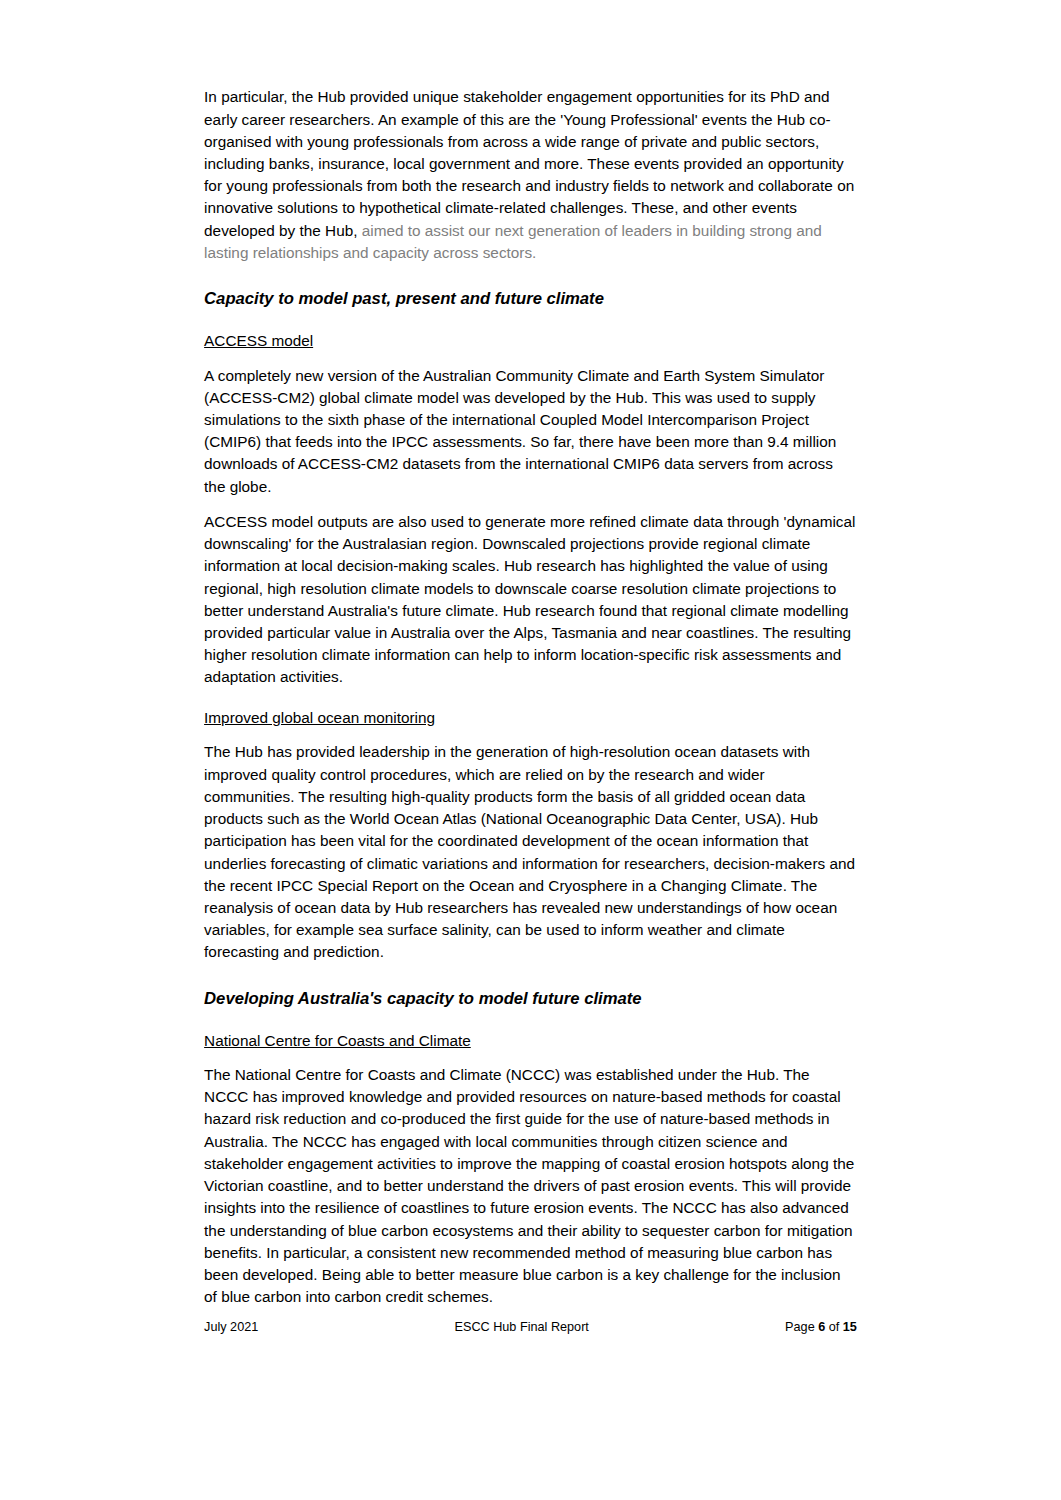In particular, the Hub provided unique stakeholder engagement opportunities for its PhD and early career researchers. An example of this are the 'Young Professional' events the Hub co-organised with young professionals from across a wide range of private and public sectors, including banks, insurance, local government and more. These events provided an opportunity for young professionals from both the research and industry fields to network and collaborate on innovative solutions to hypothetical climate-related challenges. These, and other events developed by the Hub, aimed to assist our next generation of leaders in building strong and lasting relationships and capacity across sectors.
Capacity to model past, present and future climate
ACCESS model
A completely new version of the Australian Community Climate and Earth System Simulator (ACCESS-CM2) global climate model was developed by the Hub. This was used to supply simulations to the sixth phase of the international Coupled Model Intercomparison Project (CMIP6) that feeds into the IPCC assessments. So far, there have been more than 9.4 million downloads of ACCESS-CM2 datasets from the international CMIP6 data servers from across the globe.
ACCESS model outputs are also used to generate more refined climate data through 'dynamical downscaling' for the Australasian region. Downscaled projections provide regional climate information at local decision-making scales. Hub research has highlighted the value of using regional, high resolution climate models to downscale coarse resolution climate projections to better understand Australia's future climate. Hub research found that regional climate modelling provided particular value in Australia over the Alps, Tasmania and near coastlines. The resulting higher resolution climate information can help to inform location-specific risk assessments and adaptation activities.
Improved global ocean monitoring
The Hub has provided leadership in the generation of high-resolution ocean datasets with improved quality control procedures, which are relied on by the research and wider communities. The resulting high-quality products form the basis of all gridded ocean data products such as the World Ocean Atlas (National Oceanographic Data Center, USA). Hub participation has been vital for the coordinated development of the ocean information that underlies forecasting of climatic variations and information for researchers, decision-makers and the recent IPCC Special Report on the Ocean and Cryosphere in a Changing Climate. The reanalysis of ocean data by Hub researchers has revealed new understandings of how ocean variables, for example sea surface salinity, can be used to inform weather and climate forecasting and prediction.
Developing Australia's capacity to model future climate
National Centre for Coasts and Climate
The National Centre for Coasts and Climate (NCCC) was established under the Hub. The NCCC has improved knowledge and provided resources on nature-based methods for coastal hazard risk reduction and co-produced the first guide for the use of nature-based methods in Australia. The NCCC has engaged with local communities through citizen science and stakeholder engagement activities to improve the mapping of coastal erosion hotspots along the Victorian coastline, and to better understand the drivers of past erosion events. This will provide insights into the resilience of coastlines to future erosion events. The NCCC has also advanced the understanding of blue carbon ecosystems and their ability to sequester carbon for mitigation benefits. In particular, a consistent new recommended method of measuring blue carbon has been developed. Being able to better measure blue carbon is a key challenge for the inclusion of blue carbon into carbon credit schemes.
July 2021 ESCC Hub Final Report Page 6 of 15